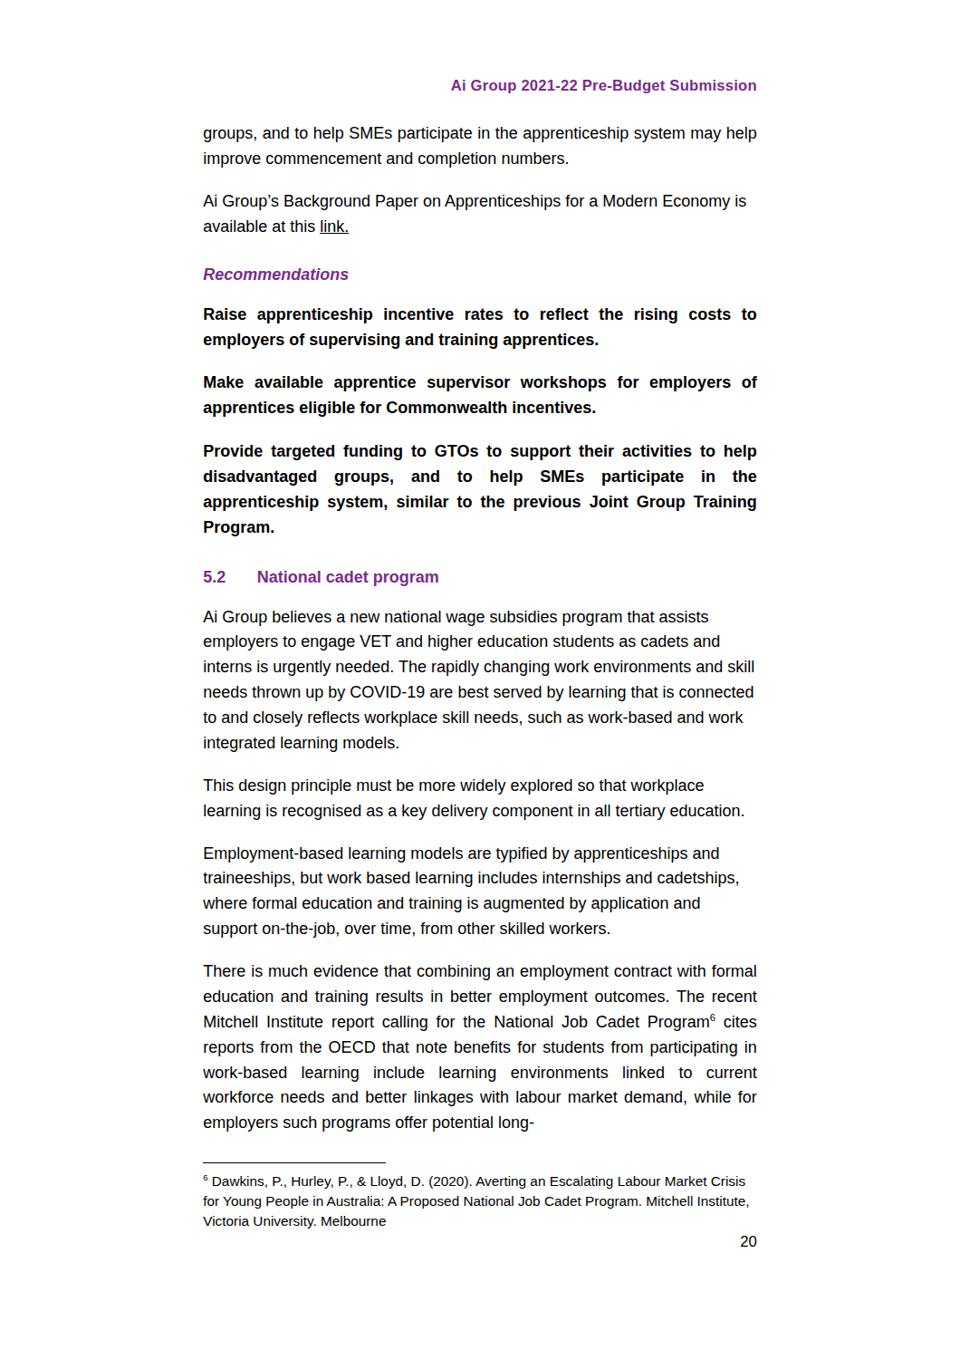Ai Group 2021-22 Pre-Budget Submission
groups, and to help SMEs participate in the apprenticeship system may help improve commencement and completion numbers.
Ai Group’s Background Paper on Apprenticeships for a Modern Economy is available at this link.
Recommendations
Raise apprenticeship incentive rates to reflect the rising costs to employers of supervising and training apprentices.
Make available apprentice supervisor workshops for employers of apprentices eligible for Commonwealth incentives.
Provide targeted funding to GTOs to support their activities to help disadvantaged groups, and to help SMEs participate in the apprenticeship system, similar to the previous Joint Group Training Program.
5.2 National cadet program
Ai Group believes a new national wage subsidies program that assists employers to engage VET and higher education students as cadets and interns is urgently needed. The rapidly changing work environments and skill needs thrown up by COVID-19 are best served by learning that is connected to and closely reflects workplace skill needs, such as work-based and work integrated learning models.
This design principle must be more widely explored so that workplace learning is recognised as a key delivery component in all tertiary education.
Employment-based learning models are typified by apprenticeships and traineeships, but work based learning includes internships and cadetships, where formal education and training is augmented by application and support on-the-job, over time, from other skilled workers.
There is much evidence that combining an employment contract with formal education and training results in better employment outcomes. The recent Mitchell Institute report calling for the National Job Cadet Program6 cites reports from the OECD that note benefits for students from participating in work-based learning include learning environments linked to current workforce needs and better linkages with labour market demand, while for employers such programs offer potential long-
6 Dawkins, P., Hurley, P., & Lloyd, D. (2020). Averting an Escalating Labour Market Crisis for Young People in Australia: A Proposed National Job Cadet Program. Mitchell Institute, Victoria University. Melbourne
20